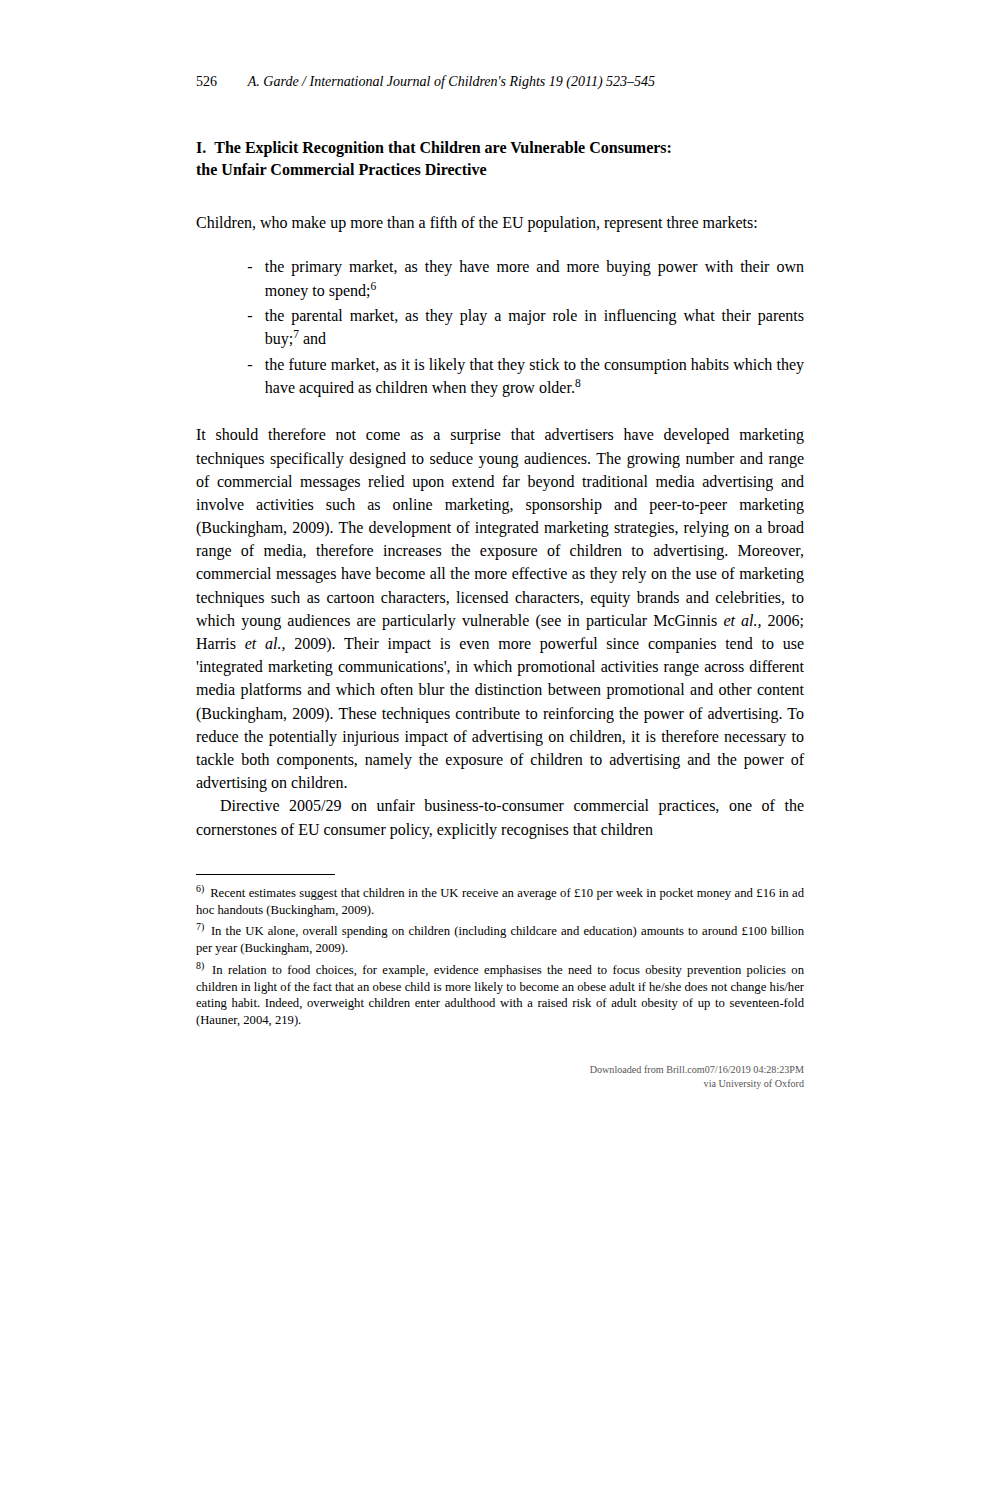526 A. Garde / International Journal of Children's Rights 19 (2011) 523–545
I. The Explicit Recognition that Children are Vulnerable Consumers:
the Unfair Commercial Practices Directive
Children, who make up more than a fifth of the EU population, represent three markets:
the primary market, as they have more and more buying power with their own money to spend;6
the parental market, as they play a major role in influencing what their parents buy;7 and
the future market, as it is likely that they stick to the consumption habits which they have acquired as children when they grow older.8
It should therefore not come as a surprise that advertisers have developed marketing techniques specifically designed to seduce young audiences. The growing number and range of commercial messages relied upon extend far beyond traditional media advertising and involve activities such as online marketing, sponsorship and peer-to-peer marketing (Buckingham, 2009). The development of integrated marketing strategies, relying on a broad range of media, therefore increases the exposure of children to advertising. Moreover, commercial messages have become all the more effective as they rely on the use of marketing techniques such as cartoon characters, licensed characters, equity brands and celebrities, to which young audiences are particularly vulnerable (see in particular McGinnis et al., 2006; Harris et al., 2009). Their impact is even more powerful since companies tend to use 'integrated marketing communications', in which promotional activities range across different media platforms and which often blur the distinction between promotional and other content (Buckingham, 2009). These techniques contribute to reinforcing the power of advertising. To reduce the potentially injurious impact of advertising on children, it is therefore necessary to tackle both components, namely the exposure of children to advertising and the power of advertising on children.
Directive 2005/29 on unfair business-to-consumer commercial practices, one of the cornerstones of EU consumer policy, explicitly recognises that children
6) Recent estimates suggest that children in the UK receive an average of £10 per week in pocket money and £16 in ad hoc handouts (Buckingham, 2009).
7) In the UK alone, overall spending on children (including childcare and education) amounts to around £100 billion per year (Buckingham, 2009).
8) In relation to food choices, for example, evidence emphasises the need to focus obesity prevention policies on children in light of the fact that an obese child is more likely to become an obese adult if he/she does not change his/her eating habit. Indeed, overweight children enter adulthood with a raised risk of adult obesity of up to seventeen-fold (Hauner, 2004, 219).
Downloaded from Brill.com07/16/2019 04:28:23PM
via University of Oxford